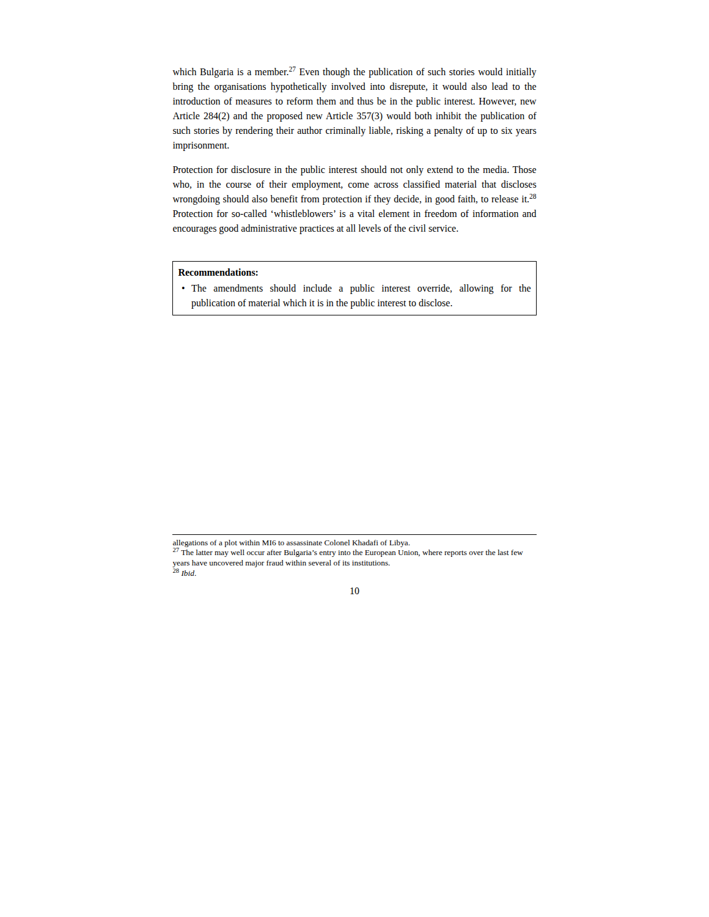which Bulgaria is a member.27 Even though the publication of such stories would initially bring the organisations hypothetically involved into disrepute, it would also lead to the introduction of measures to reform them and thus be in the public interest. However, new Article 284(2) and the proposed new Article 357(3) would both inhibit the publication of such stories by rendering their author criminally liable, risking a penalty of up to six years imprisonment.
Protection for disclosure in the public interest should not only extend to the media. Those who, in the course of their employment, come across classified material that discloses wrongdoing should also benefit from protection if they decide, in good faith, to release it.28 Protection for so-called ‘whistleblowers’ is a vital element in freedom of information and encourages good administrative practices at all levels of the civil service.
Recommendations:
The amendments should include a public interest override, allowing for the publication of material which it is in the public interest to disclose.
allegations of a plot within MI6 to assassinate Colonel Khadafi of Libya.
27 The latter may well occur after Bulgaria’s entry into the European Union, where reports over the last few years have uncovered major fraud within several of its institutions.
28 Ibid.
10